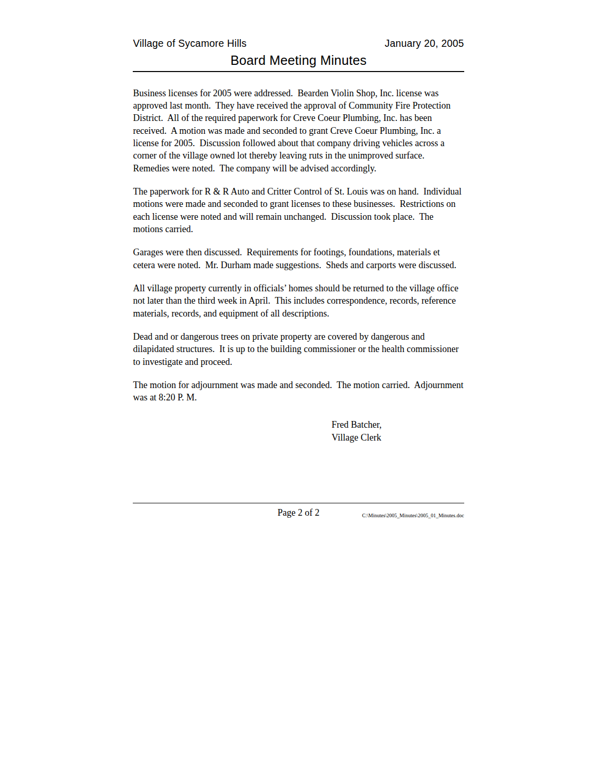Village of Sycamore Hills January 20, 2005
Board Meeting Minutes
Business licenses for 2005 were addressed. Bearden Violin Shop, Inc. license was approved last month. They have received the approval of Community Fire Protection District. All of the required paperwork for Creve Coeur Plumbing, Inc. has been received. A motion was made and seconded to grant Creve Coeur Plumbing, Inc. a license for 2005. Discussion followed about that company driving vehicles across a corner of the village owned lot thereby leaving ruts in the unimproved surface. Remedies were noted. The company will be advised accordingly.
The paperwork for R & R Auto and Critter Control of St. Louis was on hand. Individual motions were made and seconded to grant licenses to these businesses. Restrictions on each license were noted and will remain unchanged. Discussion took place. The motions carried.
Garages were then discussed. Requirements for footings, foundations, materials et cetera were noted. Mr. Durham made suggestions. Sheds and carports were discussed.
All village property currently in officials’ homes should be returned to the village office not later than the third week in April. This includes correspondence, records, reference materials, records, and equipment of all descriptions.
Dead and or dangerous trees on private property are covered by dangerous and dilapidated structures. It is up to the building commissioner or the health commissioner to investigate and proceed.
The motion for adjournment was made and seconded. The motion carried. Adjournment was at 8:20 P. M.
Fred Batcher,
Village Clerk
Page 2 of 2 C:\Minutes\2005_Minutes\2005_01_Minutes.doc